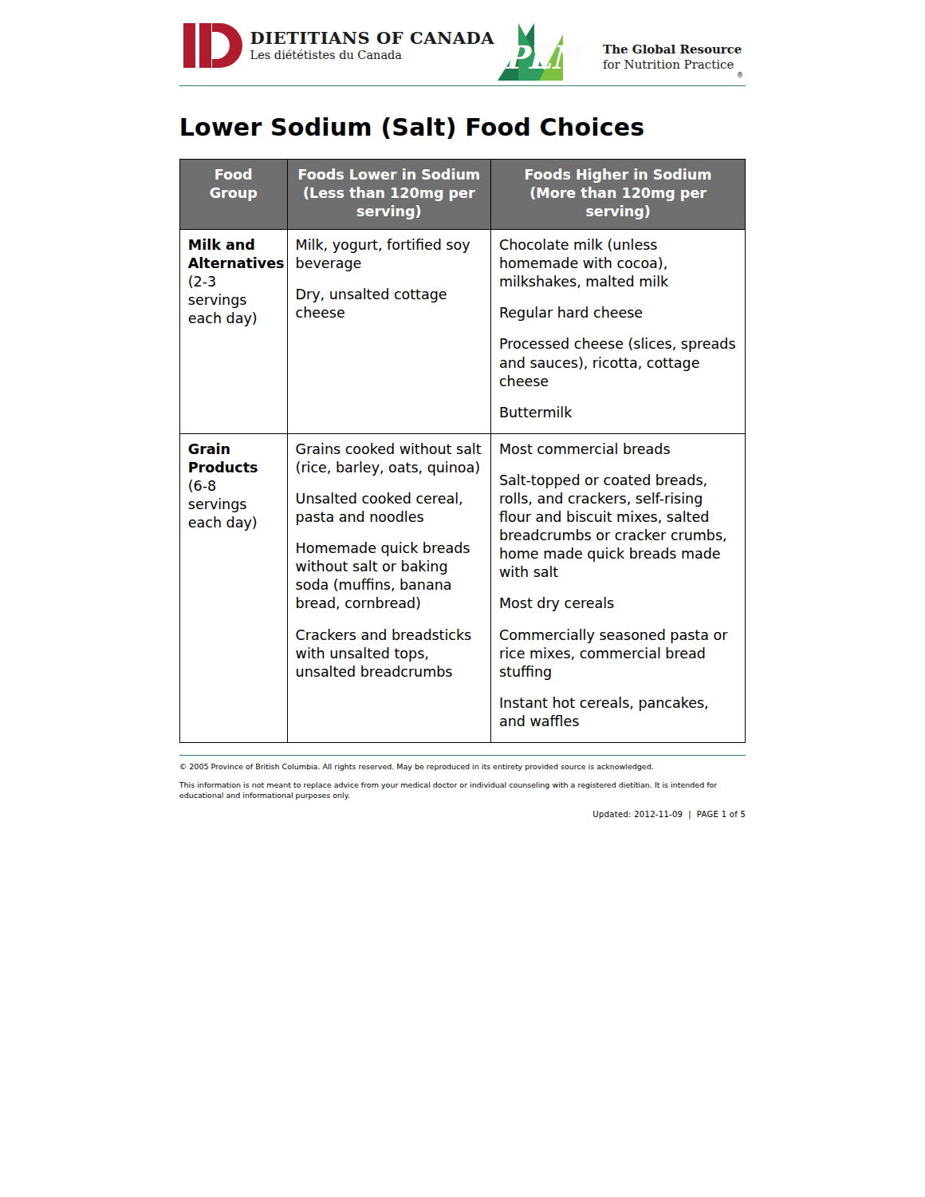DIETITIANS OF CANADA
Les diététistes du Canada
PEN
The Global Resource
for Nutrition Practice
®
Lower Sodium (Salt) Food Choices
| Food Group | Foods Lower in Sodium (Less than 120mg per serving) | Foods Higher in Sodium (More than 120mg per serving) |
| --- | --- | --- |
| Milk and Alternatives (2-3 servings each day) | Milk, yogurt, fortified soy beverage Dry, unsalted cottage cheese | Chocolate milk (unless homemade with cocoa), milkshakes, malted milk Regular hard cheese Processed cheese (slices, spreads and sauces), ricotta, cottage cheese Buttermilk |
| Grain Products (6-8 servings each day) | Grains cooked without salt (rice, barley, oats, quinoa) Unsalted cooked cereal, pasta and noodles Homemade quick breads without salt or baking soda (muffins, banana bread, cornbread) Crackers and breadsticks with unsalted tops, unsalted breadcrumbs | Most commercial breads Salt-topped or coated breads, rolls, and crackers, self-rising flour and biscuit mixes, salted breadcrumbs or cracker crumbs, home made quick breads made with salt Most dry cereals Commercially seasoned pasta or rice mixes, commercial bread stuffing Instant hot cereals, pancakes, and waffles |
© 2005 Province of British Columbia. All rights reserved. May be reproduced in its entirety provided source is acknowledged.
This information is not meant to replace advice from your medical doctor or individual counseling with a registered dietitian. It is intended for educational and informational purposes only.
Updated: 2012-11-09 | PAGE 1 of 5